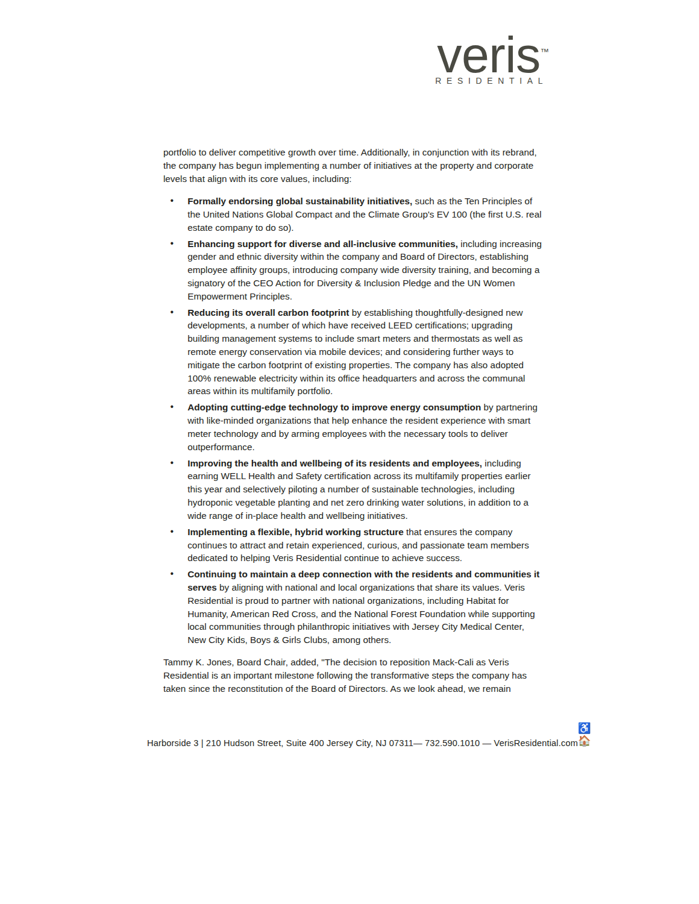veris™
RESIDENTIAL
portfolio to deliver competitive growth over time. Additionally, in conjunction with its rebrand, the company has begun implementing a number of initiatives at the property and corporate levels that align with its core values, including:
Formally endorsing global sustainability initiatives, such as the Ten Principles of the United Nations Global Compact and the Climate Group's EV 100 (the first U.S. real estate company to do so).
Enhancing support for diverse and all-inclusive communities, including increasing gender and ethnic diversity within the company and Board of Directors, establishing employee affinity groups, introducing company wide diversity training, and becoming a signatory of the CEO Action for Diversity & Inclusion Pledge and the UN Women Empowerment Principles.
Reducing its overall carbon footprint by establishing thoughtfully-designed new developments, a number of which have received LEED certifications; upgrading building management systems to include smart meters and thermostats as well as remote energy conservation via mobile devices; and considering further ways to mitigate the carbon footprint of existing properties. The company has also adopted 100% renewable electricity within its office headquarters and across the communal areas within its multifamily portfolio.
Adopting cutting-edge technology to improve energy consumption by partnering with like-minded organizations that help enhance the resident experience with smart meter technology and by arming employees with the necessary tools to deliver outperformance.
Improving the health and wellbeing of its residents and employees, including earning WELL Health and Safety certification across its multifamily properties earlier this year and selectively piloting a number of sustainable technologies, including hydroponic vegetable planting and net zero drinking water solutions, in addition to a wide range of in-place health and wellbeing initiatives.
Implementing a flexible, hybrid working structure that ensures the company continues to attract and retain experienced, curious, and passionate team members dedicated to helping Veris Residential continue to achieve success.
Continuing to maintain a deep connection with the residents and communities it serves by aligning with national and local organizations that share its values. Veris Residential is proud to partner with national organizations, including Habitat for Humanity, American Red Cross, and the National Forest Foundation while supporting local communities through philanthropic initiatives with Jersey City Medical Center, New City Kids, Boys & Girls Clubs, among others.
Tammy K. Jones, Board Chair, added, "The decision to reposition Mack-Cali as Veris Residential is an important milestone following the transformative steps the company has taken since the reconstitution of the Board of Directors. As we look ahead, we remain
Harborside 3 | 210 Hudson Street, Suite 400 Jersey City, NJ 07311— 732.590.1010 — VerisResidential.com
♿ 🏠